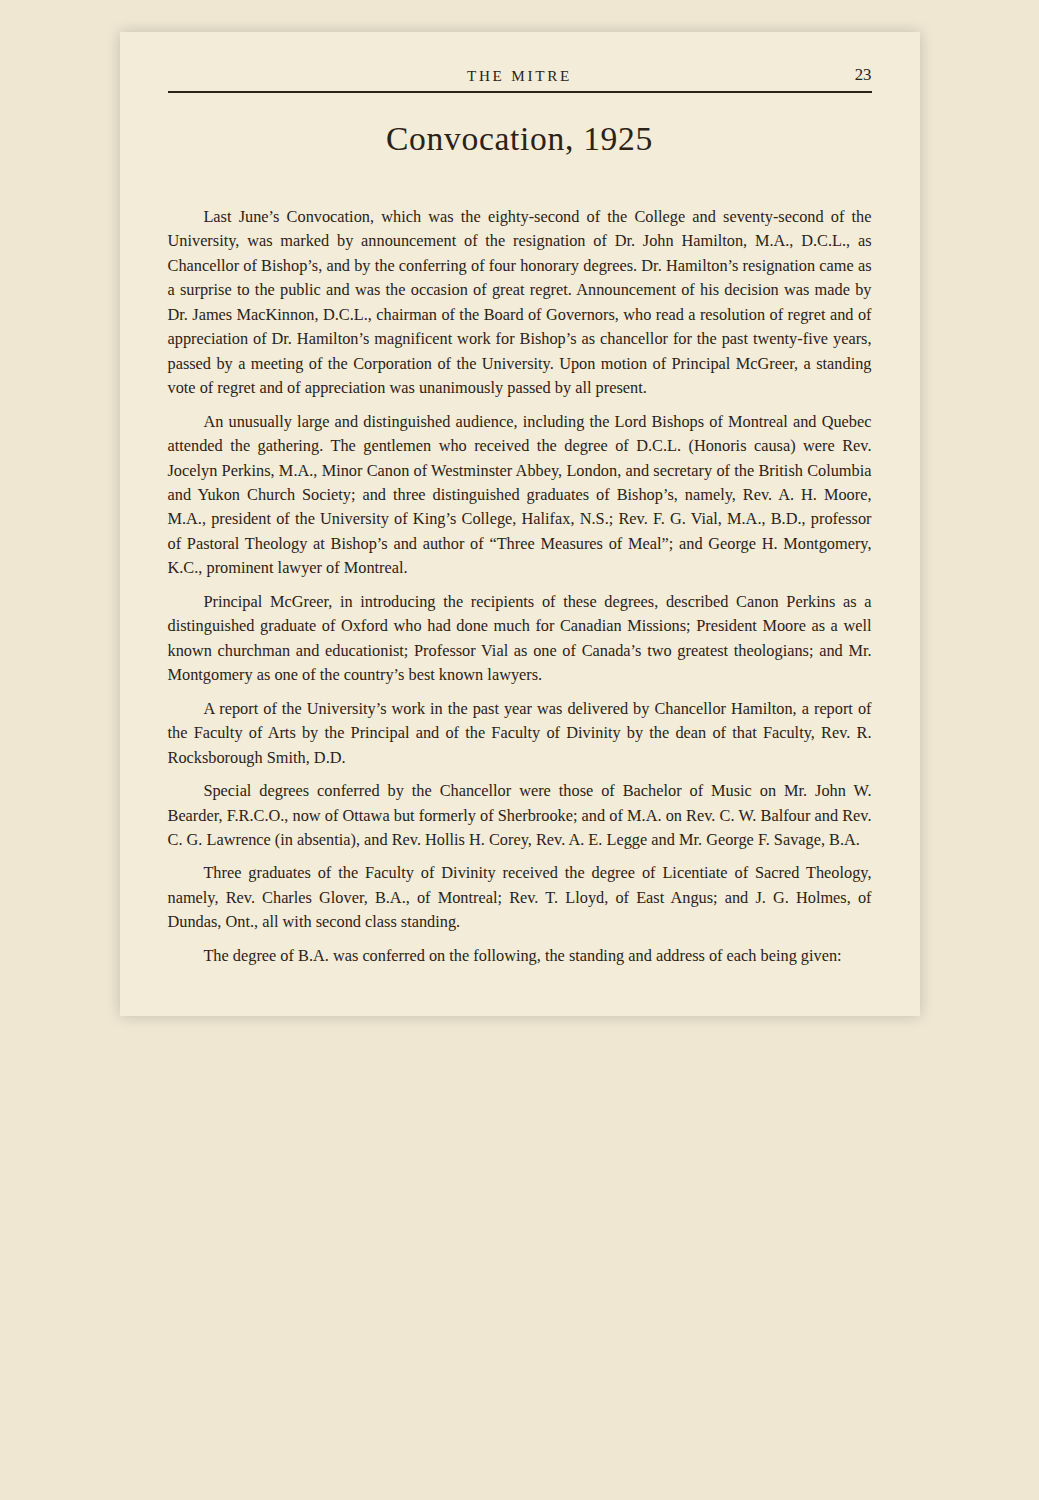The Mitre 23
Convocation, 1925
Last June’s Convocation, which was the eighty-second of the College and seventy-second of the University, was marked by announcement of the resignation of Dr. John Hamilton, M.A., D.C.L., as Chancellor of Bishop’s, and by the conferring of four honorary degrees. Dr. Hamilton’s resignation came as a surprise to the public and was the occasion of great regret. Announcement of his decision was made by Dr. James MacKinnon, D.C.L., chairman of the Board of Governors, who read a resolution of regret and of appreciation of Dr. Hamilton’s magnificent work for Bishop’s as chancellor for the past twenty-five years, passed by a meeting of the Corporation of the University. Upon motion of Principal McGreer, a standing vote of regret and of appreciation was unanimously passed by all present.
An unusually large and distinguished audience, including the Lord Bishops of Montreal and Quebec attended the gathering. The gentlemen who received the degree of D.C.L. (Honoris causa) were Rev. Jocelyn Perkins, M.A., Minor Canon of Westminster Abbey, London, and secretary of the British Columbia and Yukon Church Society; and three distinguished graduates of Bishop’s, namely, Rev. A. H. Moore, M.A., president of the University of King’s College, Halifax, N.S.; Rev. F. G. Vial, M.A., B.D., professor of Pastoral Theology at Bishop’s and author of “Three Measures of Meal”; and George H. Montgomery, K.C., prominent lawyer of Montreal.
Principal McGreer, in introducing the recipients of these degrees, described Canon Perkins as a distinguished graduate of Oxford who had done much for Canadian Missions; President Moore as a well known churchman and educationist; Professor Vial as one of Canada’s two greatest theologians; and Mr. Montgomery as one of the country’s best known lawyers.
A report of the University’s work in the past year was delivered by Chancellor Hamilton, a report of the Faculty of Arts by the Principal and of the Faculty of Divinity by the dean of that Faculty, Rev. R. Rocksborough Smith, D.D.
Special degrees conferred by the Chancellor were those of Bachelor of Music on Mr. John W. Bearder, F.R.C.O., now of Ottawa but formerly of Sherbrooke; and of M.A. on Rev. C. W. Balfour and Rev. C. G. Lawrence (in absentia), and Rev. Hollis H. Corey, Rev. A. E. Legge and Mr. George F. Savage, B.A.
Three graduates of the Faculty of Divinity received the degree of Licentiate of Sacred Theology, namely, Rev. Charles Glover, B.A., of Montreal; Rev. T. Lloyd, of East Angus; and J. G. Holmes, of Dundas, Ont., all with second class standing.
The degree of B.A. was conferred on the following, the standing and address of each being given: